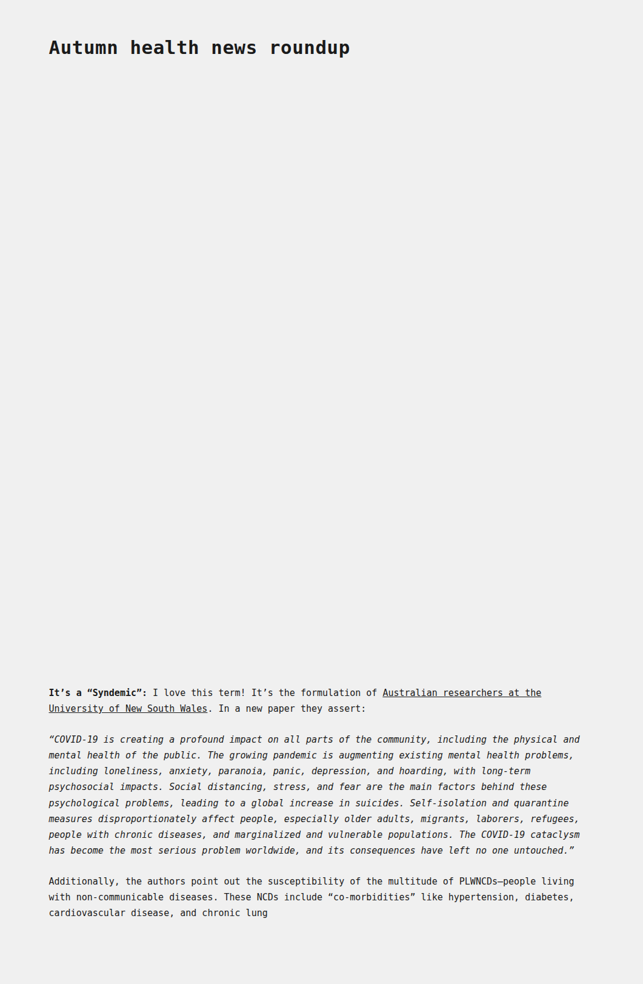Autumn health news roundup
It’s a “Syndemic”: I love this term! It’s the formulation of Australian researchers at the University of New South Wales. In a new paper they assert:
“COVID-19 is creating a profound impact on all parts of the community, including the physical and mental health of the public. The growing pandemic is augmenting existing mental health problems, including loneliness, anxiety, paranoia, panic, depression, and hoarding, with long-term psychosocial impacts. Social distancing, stress, and fear are the main factors behind these psychological problems, leading to a global increase in suicides. Self-isolation and quarantine measures disproportionately affect people, especially older adults, migrants, laborers, refugees, people with chronic diseases, and marginalized and vulnerable populations. The COVID-19 cataclysm has become the most serious problem worldwide, and its consequences have left no one untouched.”
Additionally, the authors point out the susceptibility of the multitude of PLWNCDs—people living with non-communicable diseases. These NCDs include “co-morbidities” like hypertension, diabetes, cardiovascular disease, and chronic lung